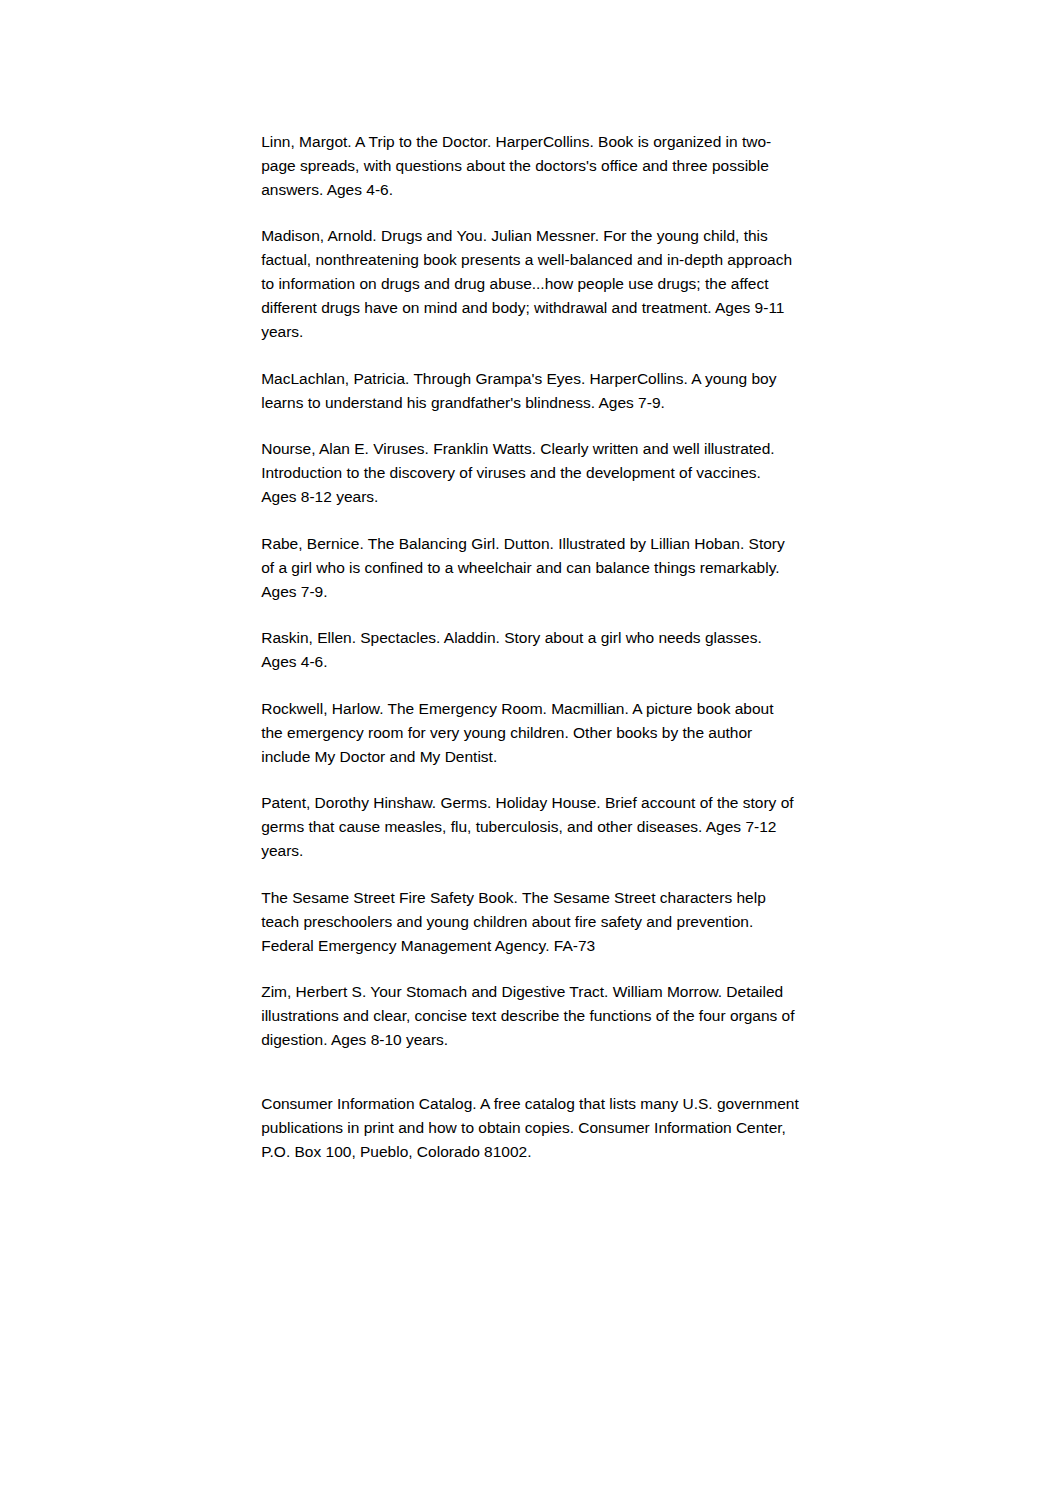Linn, Margot. A Trip to the Doctor. HarperCollins. Book is organized in two-page spreads, with questions about the doctors's office and three possible answers. Ages 4-6.
Madison, Arnold. Drugs and You. Julian Messner. For the young child, this factual, nonthreatening book presents a well-balanced and in-depth approach to information on drugs and drug abuse...how people use drugs; the affect different drugs have on mind and body; withdrawal and treatment. Ages 9-11 years.
MacLachlan, Patricia. Through Grampa's Eyes. HarperCollins. A young boy learns to understand his grandfather's blindness. Ages 7-9.
Nourse, Alan E. Viruses. Franklin Watts. Clearly written and well illustrated. Introduction to the discovery of viruses and the development of vaccines. Ages 8-12 years.
Rabe, Bernice. The Balancing Girl. Dutton. Illustrated by Lillian Hoban. Story of a girl who is confined to a wheelchair and can balance things remarkably. Ages 7-9.
Raskin, Ellen. Spectacles. Aladdin. Story about a girl who needs glasses. Ages 4-6.
Rockwell, Harlow. The Emergency Room. Macmillian. A picture book about the emergency room for very young children. Other books by the author include My Doctor and My Dentist.
Patent, Dorothy Hinshaw. Germs. Holiday House. Brief account of the story of germs that cause measles, flu, tuberculosis, and other diseases. Ages 7-12 years.
The Sesame Street Fire Safety Book. The Sesame Street characters help teach preschoolers and young children about fire safety and prevention. Federal Emergency Management Agency. FA-73
Zim, Herbert S. Your Stomach and Digestive Tract. William Morrow. Detailed illustrations and clear, concise text describe the functions of the four organs of digestion. Ages 8-10 years.
Consumer Information Catalog. A free catalog that lists many U.S. government publications in print and how to obtain copies. Consumer Information Center, P.O. Box 100, Pueblo, Colorado 81002.